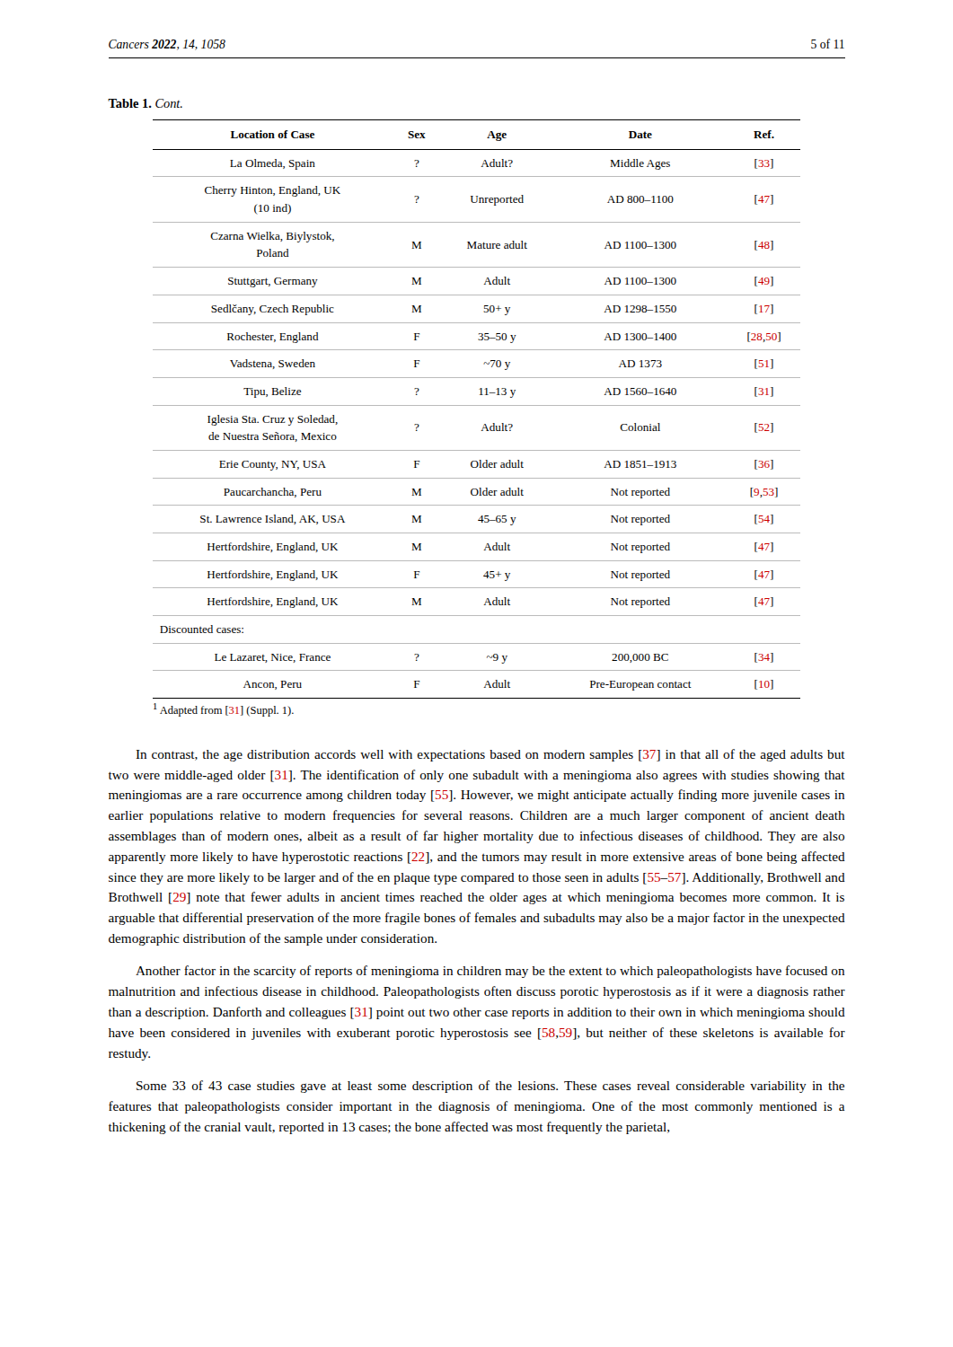Cancers 2022, 14, 1058 5 of 11
Table 1. Cont.
| Location of Case | Sex | Age | Date | Ref. |
| --- | --- | --- | --- | --- |
| La Olmeda, Spain | ? | Adult? | Middle Ages | [ 33 ] |
| Cherry Hinton, England, UK (10 ind) | ? | Unreported | AD 800–1100 | [ 47 ] |
| Czarna Wielka, Biylystok, Poland | M | Mature adult | AD 1100–1300 | [ 48 ] |
| Stuttgart, Germany | M | Adult | AD 1100–1300 | [ 49 ] |
| Sedlčany, Czech Republic | M | 50+ y | AD 1298–1550 | [ 17 ] |
| Rochester, England | F | 35–50 y | AD 1300–1400 | [ 28 , 50 ] |
| Vadstena, Sweden | F | ~70 y | AD 1373 | [ 51 ] |
| Tipu, Belize | ? | 11–13 y | AD 1560–1640 | [ 31 ] |
| Iglesia Sta. Cruz y Soledad, de Nuestra Señora, Mexico | ? | Adult? | Colonial | [ 52 ] |
| Erie County, NY, USA | F | Older adult | AD 1851–1913 | [ 36 ] |
| Paucarchancha, Peru | M | Older adult | Not reported | [ 9 , 53 ] |
| St. Lawrence Island, AK, USA | M | 45–65 y | Not reported | [ 54 ] |
| Hertfordshire, England, UK | M | Adult | Not reported | [ 47 ] |
| Hertfordshire, England, UK | F | 45+ y | Not reported | [ 47 ] |
| Hertfordshire, England, UK | M | Adult | Not reported | [ 47 ] |
| Discounted cases: |
| Le Lazaret, Nice, France | ? | ~9 y | 200,000 BC | [ 34 ] |
| Ancon, Peru | F | Adult | Pre-European contact | [ 10 ] |
1 Adapted from [31] (Suppl. 1).
In contrast, the age distribution accords well with expectations based on modern samples [37] in that all of the aged adults but two were middle-aged older [31]. The identification of only one subadult with a meningioma also agrees with studies showing that meningiomas are a rare occurrence among children today [55]. However, we might anticipate actually finding more juvenile cases in earlier populations relative to modern frequencies for several reasons. Children are a much larger component of ancient death assemblages than of modern ones, albeit as a result of far higher mortality due to infectious diseases of childhood. They are also apparently more likely to have hyperostotic reactions [22], and the tumors may result in more extensive areas of bone being affected since they are more likely to be larger and of the en plaque type compared to those seen in adults [55–57]. Additionally, Brothwell and Brothwell [29] note that fewer adults in ancient times reached the older ages at which meningioma becomes more common. It is arguable that differential preservation of the more fragile bones of females and subadults may also be a major factor in the unexpected demographic distribution of the sample under consideration.
Another factor in the scarcity of reports of meningioma in children may be the extent to which paleopathologists have focused on malnutrition and infectious disease in childhood. Paleopathologists often discuss porotic hyperostosis as if it were a diagnosis rather than a description. Danforth and colleagues [31] point out two other case reports in addition to their own in which meningioma should have been considered in juveniles with exuberant porotic hyperostosis see [58,59], but neither of these skeletons is available for restudy.
Some 33 of 43 case studies gave at least some description of the lesions. These cases reveal considerable variability in the features that paleopathologists consider important in the diagnosis of meningioma. One of the most commonly mentioned is a thickening of the cranial vault, reported in 13 cases; the bone affected was most frequently the parietal,